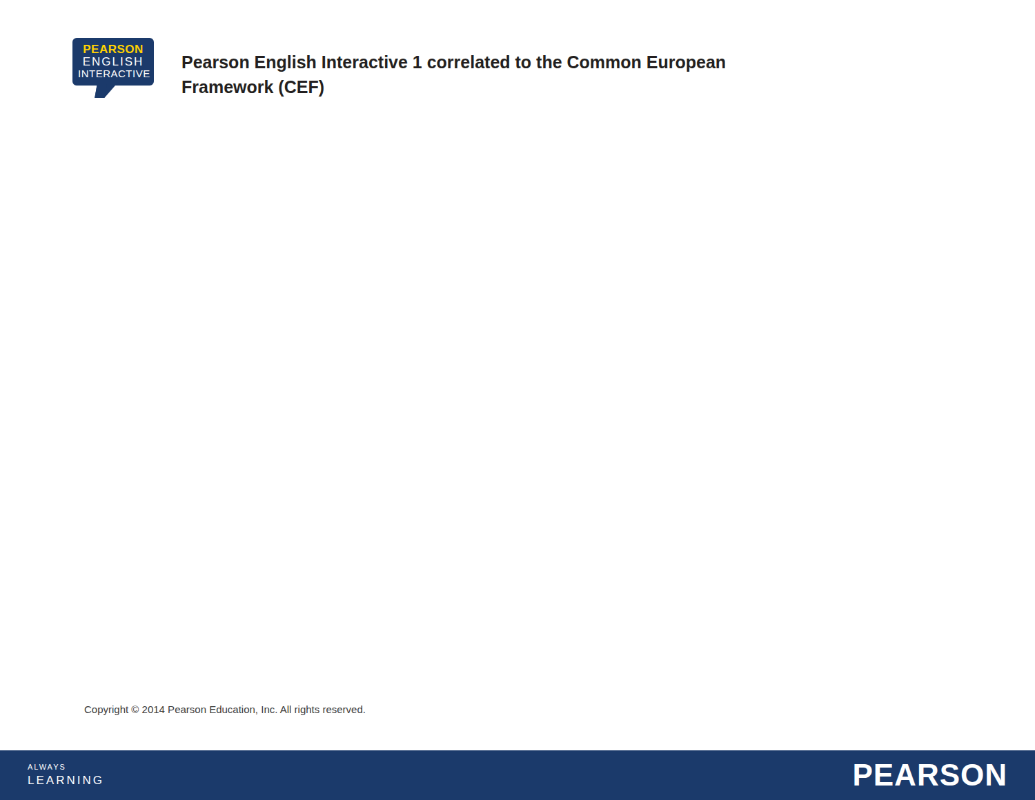PEARSON
ENGLISH
INTERACTIVE
Pearson English Interactive 1 correlated to the Common European Framework (CEF)
Copyright © 2014 Pearson Education, Inc. All rights reserved.
ALWAYSLEARNING
PEARSON